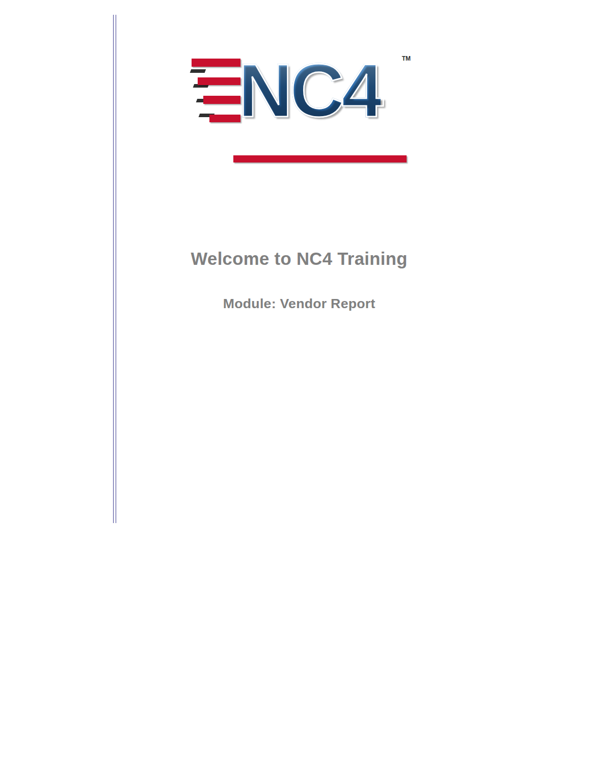NC4
TM
Welcome to NC4 Training
Module: Vendor Report